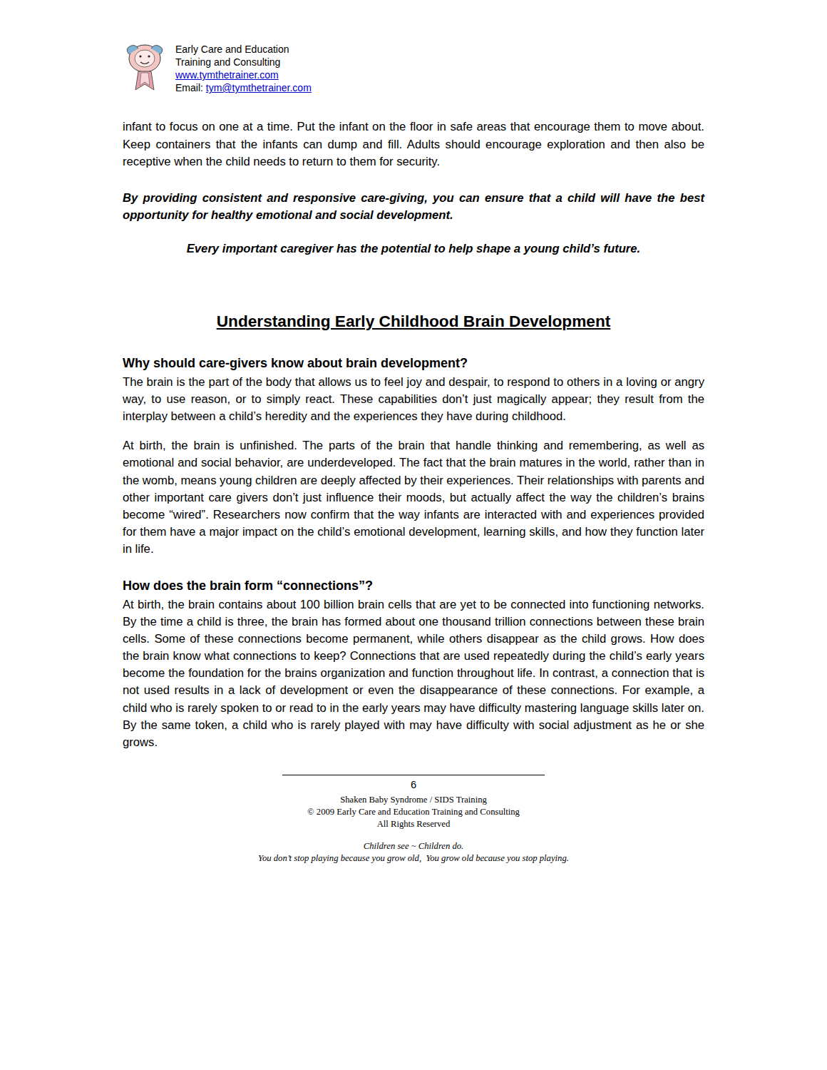Early Care and Education
Training and Consulting
www.tymthetrainer.com
Email: tym@tymthetrainer.com
infant to focus on one at a time. Put the infant on the floor in safe areas that encourage them to move about. Keep containers that the infants can dump and fill. Adults should encourage exploration and then also be receptive when the child needs to return to them for security.
By providing consistent and responsive care-giving, you can ensure that a child will have the best opportunity for healthy emotional and social development.
Every important caregiver has the potential to help shape a young child’s future.
Understanding Early Childhood Brain Development
Why should care-givers know about brain development?
The brain is the part of the body that allows us to feel joy and despair, to respond to others in a loving or angry way, to use reason, or to simply react. These capabilities don’t just magically appear; they result from the interplay between a child’s heredity and the experiences they have during childhood.
At birth, the brain is unfinished. The parts of the brain that handle thinking and remembering, as well as emotional and social behavior, are underdeveloped. The fact that the brain matures in the world, rather than in the womb, means young children are deeply affected by their experiences. Their relationships with parents and other important care givers don’t just influence their moods, but actually affect the way the children’s brains become “wired”. Researchers now confirm that the way infants are interacted with and experiences provided for them have a major impact on the child’s emotional development, learning skills, and how they function later in life.
How does the brain form “connections”?
At birth, the brain contains about 100 billion brain cells that are yet to be connected into functioning networks. By the time a child is three, the brain has formed about one thousand trillion connections between these brain cells. Some of these connections become permanent, while others disappear as the child grows. How does the brain know what connections to keep? Connections that are used repeatedly during the child’s early years become the foundation for the brains organization and function throughout life. In contrast, a connection that is not used results in a lack of development or even the disappearance of these connections. For example, a child who is rarely spoken to or read to in the early years may have difficulty mastering language skills later on. By the same token, a child who is rarely played with may have difficulty with social adjustment as he or she grows.
6
Shaken Baby Syndrome / SIDS Training
© 2009 Early Care and Education Training and Consulting
All Rights Reserved
Children see ~ Children do.
You don’t stop playing because you grow old, You grow old because you stop playing.